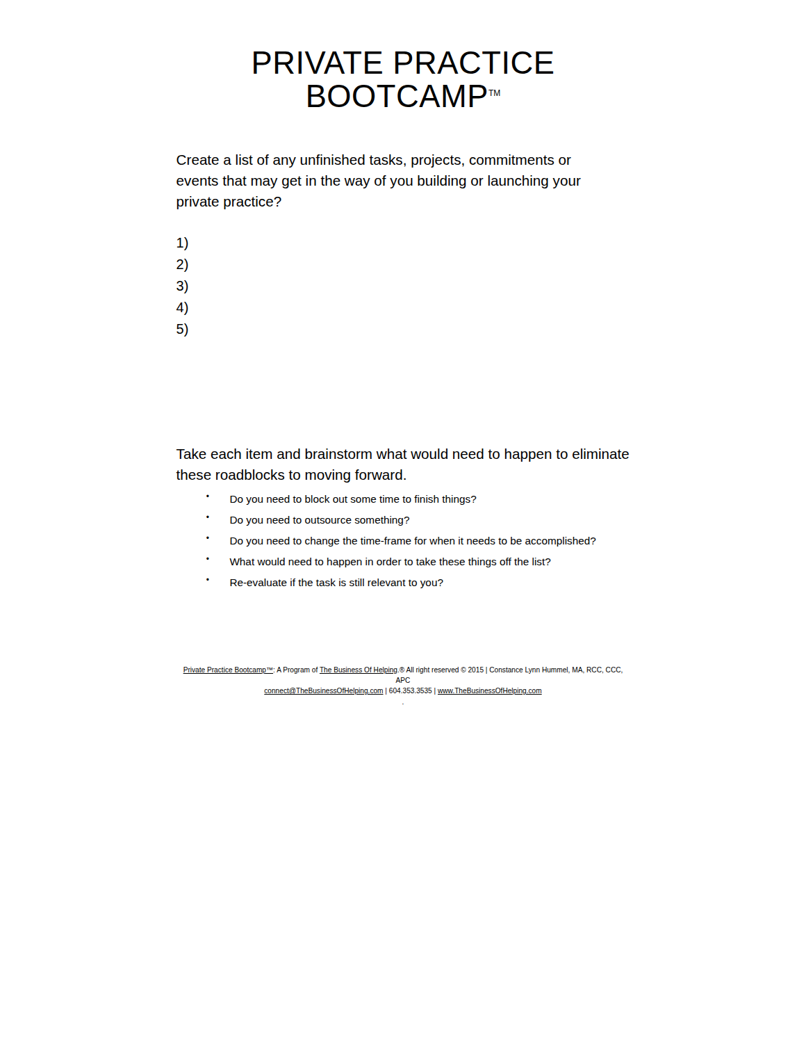PRIVATE PRACTICE BOOTCAMPTM
Create a list of any unfinished tasks, projects, commitments or events that may get in the way of you building or launching your private practice?
Take each item and brainstorm what would need to happen to eliminate these roadblocks to moving forward.
Do you need to block out some time to finish things?
Do you need to outsource something?
Do you need to change the time-frame for when it needs to be accomplished?
What would need to happen in order to take these things off the list?
Re-evaluate if the task is still relevant to you?
Private Practice Bootcamp™: A Program of The Business Of Helping.® All right reserved © 2015 | Constance Lynn Hummel, MA, RCC, CCC, APC connect@TheBusinessOfHelping.com | 604.353.3535 | www.TheBusinessOfHelping.com .